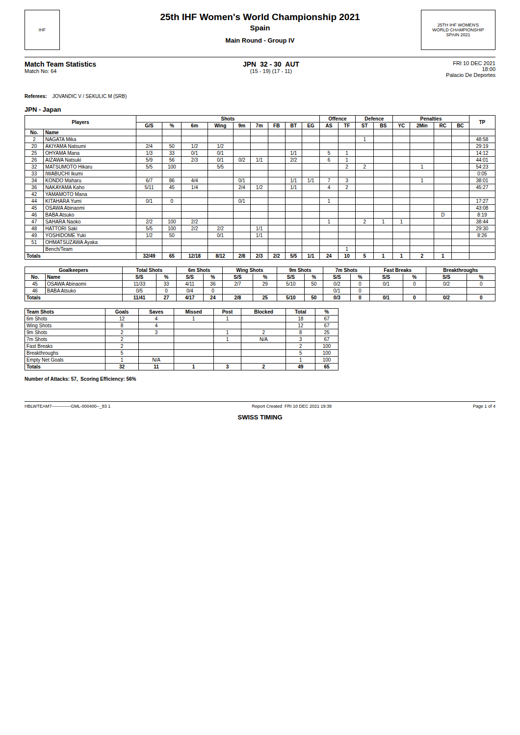IHF
25TH IHF WOMEN'S
WORLD CHAMPIONSHIP
SPAIN 2021
25th IHF Women's World Championship 2021
Spain
Main Round - Group IV
Match Team Statistics
Match No: 64
FRI 10 DEC 2021
18:00
Palacio De Deportes
JPN 32 - 30 AUT
(15 - 19) (17 - 11)
Referees: JOVANDIC V / SEKULIC M (SRB)
JPN - Japan
| Players | Shots | Offence | Defence | Penalties | TP |
| --- | --- | --- | --- | --- | --- |
| G/S | % | 6m | Wing | 9m | 7m | FB | BT | EG | AS | TF | ST | BS | YC | 2Min | RC | BC |
| No. | Name | | | | | | | | | | | | | | | | | | |
| 2 | NAGATA Mika | | | | | | | | | | | | 1 | | | | | | 48:58 |
| 20 | AKIYAMA Natsumi | 2/4 | 50 | 1/2 | 1/2 | | | | | | | | | | | | | | 29:19 |
| 25 | OHYAMA Mana | 1/3 | 33 | 0/1 | 0/1 | | | | 1/1 | | 5 | 1 | | | | | | | 14:12 |
| 26 | AIZAWA Natsuki | 5/9 | 56 | 2/3 | 0/1 | 0/2 | 1/1 | | 2/2 | | 6 | 1 | | | | | | | 44:01 |
| 32 | MATSUMOTO Hikaru | 5/5 | 100 | | 5/5 | | | | | | | 2 | 2 | | | 1 | | | 54:23 |
| 33 | IWABUCHI Ikumi | | | | | | | | | | | | | | | | | | 0:05 |
| 34 | KONDO Maharu | 6/7 | 86 | 4/4 | | 0/1 | | | 1/1 | 1/1 | 7 | 3 | | | | 1 | | | 38:01 |
| 36 | NAKAYAMA Kaho | 5/11 | 45 | 1/4 | | 2/4 | 1/2 | | 1/1 | | 4 | 2 | | | | | | | 45:27 |
| 42 | YAMAMOTO Mana | | | | | | | | | | | | | | | | | | |
| 44 | KITAHARA Yumi | 0/1 | 0 | | | 0/1 | | | | | 1 | | | | | | | | 17:27 |
| 45 | OSAWA Abinaomi | | | | | | | | | | | | | | | | | | 43:08 |
| 46 | BABA Atsuko | | | | | | | | | | | | | | | | D | | 8:19 |
| 47 | SAHARA Naoko | 2/2 | 100 | 2/2 | | | | | | | 1 | | 2 | 1 | 1 | | | | 38:44 |
| 48 | HATTORI Saki | 5/5 | 100 | 2/2 | 2/2 | | 1/1 | | | | | | | | | | | | 29:30 |
| 49 | YOSHIDOME Yuki | 1/2 | 50 | | 0/1 | | 1/1 | | | | | | | | | | | | 8:26 |
| 51 | OHMATSUZAWA Ayaka | | | | | | | | | | | | | | | | | | |
| | Bench/Team | | | | | | | | | | | 1 | | | | | | | |
| Totals | 32/49 | 65 | 12/18 | 8/12 | 2/8 | 2/3 | 2/2 | 5/5 | 1/1 | 24 | 10 | 5 | 1 | 1 | 2 | 1 | | |
| Goalkeepers | Total Shots | 6m Shots | Wing Shots | 9m Shots | 7m Shots | Fast Breaks | Breakthroughs |
| --- | --- | --- | --- | --- | --- | --- | --- |
| No. | Name | S/S | % | S/S | % | S/S | % | S/S | % | S/S | % | S/S | % | S/S | % |
| 45 | OSAWA Abinaomi | 11/33 | 33 | 4/11 | 36 | 2/7 | 29 | 5/10 | 50 | 0/2 | 0 | 0/1 | 0 | 0/2 | 0 |
| 46 | BABA Atsuko | 0/5 | 0 | 0/4 | 0 | | | | | 0/1 | 0 | | | | |
| Totals | 11/41 | 27 | 4/17 | 24 | 2/8 | 25 | 5/10 | 50 | 0/3 | 0 | 0/1 | 0 | 0/2 | 0 |
| Team Shots | Goals | Saves | Missed | Post | Blocked | Total | % |
| --- | --- | --- | --- | --- | --- | --- | --- |
| 6m Shots | 12 | 4 | 1 | 1 | | 18 | 67 |
| Wing Shots | 8 | 4 | | | | 12 | 67 |
| 9m Shots | 2 | 3 | | 1 | 2 | 8 | 25 |
| 7m Shots | 2 | | | 1 | N/A | 3 | 67 |
| Fast Breaks | 2 | | | | | 2 | 100 |
| Breakthroughs | 5 | | | | | 5 | 100 |
| Empty Net Goals | 1 | N/A | | | | 1 | 100 |
| Totals | 32 | 11 | 1 | 3 | 2 | 49 | 65 |
Number of Attacks: 57, Scoring Efficiency: 56%
HBLWTEAM7-------------GML-000400--_83 1
Page 1 of 4
Report Created FRI 10 DEC 2021 19:38
SWISS TIMING